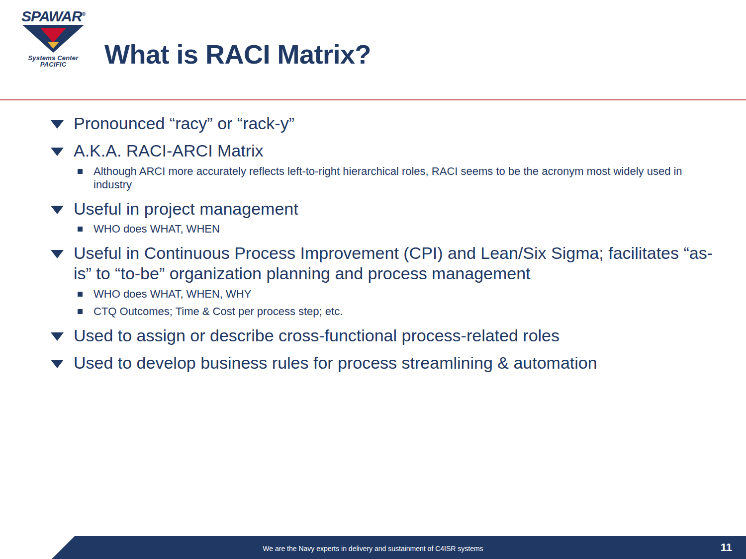SPAWAR®
Systems Center
PACIFIC
What is RACI Matrix?
Pronounced “racy” or “rack-y”
A.K.A. RACI-ARCI Matrix
Although ARCI more accurately reflects left-to-right hierarchical roles, RACI seems to be the acronym most widely used in industry
Useful in project management
WHO does WHAT, WHEN
Useful in Continuous Process Improvement (CPI) and Lean/Six Sigma; facilitates “as-is” to “to-be” organization planning and process management
WHO does WHAT, WHEN, WHY
CTQ Outcomes; Time & Cost per process step; etc.
Used to assign or describe cross-functional process-related roles
Used to develop business rules for process streamlining & automation
We are the Navy experts in delivery and sustainment of C4ISR systems
11